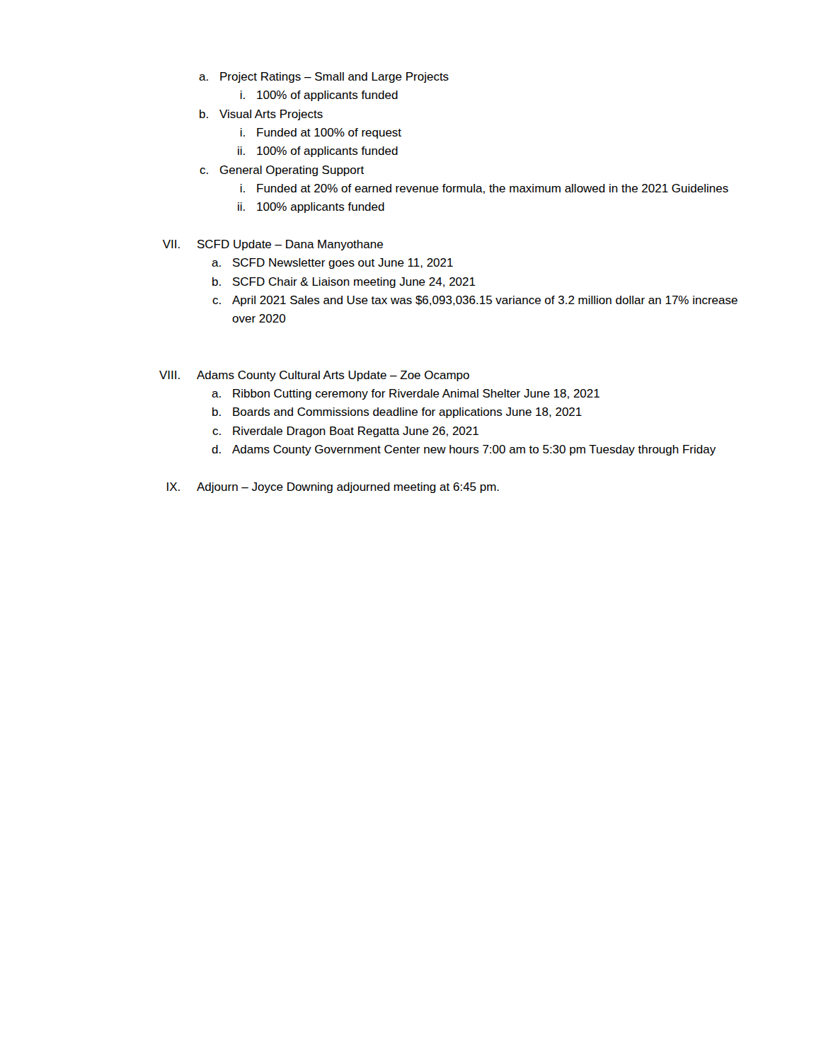Project Ratings – Small and Large Projects
100% of applicants funded
Visual Arts Projects
Funded at 100% of request
100% of applicants funded
General Operating Support
Funded at 20% of earned revenue formula, the maximum allowed in the 2021 Guidelines
100% applicants funded
SCFD Update – Dana Manyothane
SCFD Newsletter goes out June 11, 2021
SCFD Chair & Liaison meeting June 24, 2021
April 2021 Sales and Use tax was $6,093,036.15 variance of 3.2 million dollar an 17% increase over 2020
Adams County Cultural Arts Update – Zoe Ocampo
Ribbon Cutting ceremony for Riverdale Animal Shelter June 18, 2021
Boards and Commissions deadline for applications June 18, 2021
Riverdale Dragon Boat Regatta June 26, 2021
Adams County Government Center new hours 7:00 am to 5:30 pm Tuesday through Friday
Adjourn – Joyce Downing adjourned meeting at 6:45 pm.